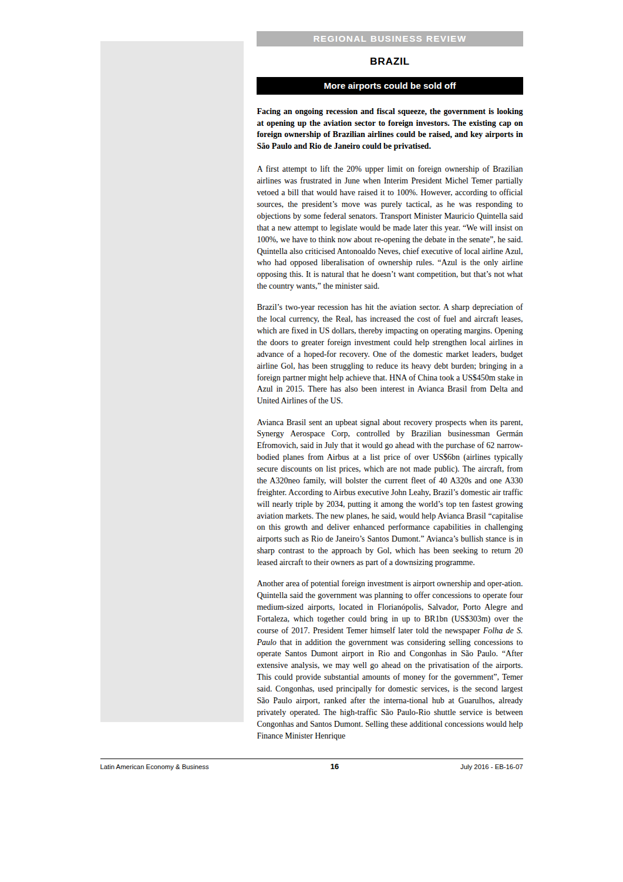REGIONAL BUSINESS REVIEW
BRAZIL
More airports could be sold off
Facing an ongoing recession and fiscal squeeze, the government is looking at opening up the aviation sector to foreign investors. The existing cap on foreign ownership of Brazilian airlines could be raised, and key airports in São Paulo and Rio de Janeiro could be privatised.
A first attempt to lift the 20% upper limit on foreign ownership of Brazilian airlines was frustrated in June when Interim President Michel Temer partially vetoed a bill that would have raised it to 100%. However, according to official sources, the president’s move was purely tactical, as he was responding to objections by some federal senators. Transport Minister Mauricio Quintella said that a new attempt to legislate would be made later this year. “We will insist on 100%, we have to think now about re-opening the debate in the senate”, he said. Quintella also criticised Antonoaldo Neves, chief executive of local airline Azul, who had opposed liberalisation of ownership rules. “Azul is the only airline opposing this. It is natural that he doesn’t want competition, but that’s not what the country wants,” the minister said.
Brazil’s two-year recession has hit the aviation sector. A sharp depreciation of the local currency, the Real, has increased the cost of fuel and aircraft leases, which are fixed in US dollars, thereby impacting on operating margins. Opening the doors to greater foreign investment could help strengthen local airlines in advance of a hoped-for recovery. One of the domestic market leaders, budget airline Gol, has been struggling to reduce its heavy debt burden; bringing in a foreign partner might help achieve that. HNA of China took a US$450m stake in Azul in 2015. There has also been interest in Avianca Brasil from Delta and United Airlines of the US.
Avianca Brasil sent an upbeat signal about recovery prospects when its parent, Synergy Aerospace Corp, controlled by Brazilian businessman Germán Efromovich, said in July that it would go ahead with the purchase of 62 narrow-bodied planes from Airbus at a list price of over US$6bn (airlines typically secure discounts on list prices, which are not made public). The aircraft, from the A320neo family, will bolster the current fleet of 40 A320s and one A330 freighter. According to Airbus executive John Leahy, Brazil’s domestic air traffic will nearly triple by 2034, putting it among the world’s top ten fastest growing aviation markets. The new planes, he said, would help Avianca Brasil “capitalise on this growth and deliver enhanced performance capabilities in challenging airports such as Rio de Janeiro’s Santos Dumont.” Avianca’s bullish stance is in sharp contrast to the approach by Gol, which has been seeking to return 20 leased aircraft to their owners as part of a downsizing programme.
Another area of potential foreign investment is airport ownership and oper-ation. Quintella said the government was planning to offer concessions to operate four medium-sized airports, located in Florianópolis, Salvador, Porto Alegre and Fortaleza, which together could bring in up to BR1bn (US$303m) over the course of 2017. President Temer himself later told the newspaper Folha de S. Paulo that in addition the government was considering selling concessions to operate Santos Dumont airport in Rio and Congonhas in São Paulo. “After extensive analysis, we may well go ahead on the privatisation of the airports. This could provide substantial amounts of money for the government”, Temer said. Congonhas, used principally for domestic services, is the second largest São Paulo airport, ranked after the interna-tional hub at Guarulhos, already privately operated. The high-traffic São Paulo-Rio shuttle service is between Congonhas and Santos Dumont. Selling these additional concessions would help Finance Minister Henrique
Latin American Economy & Business
16
July 2016 - EB-16-07